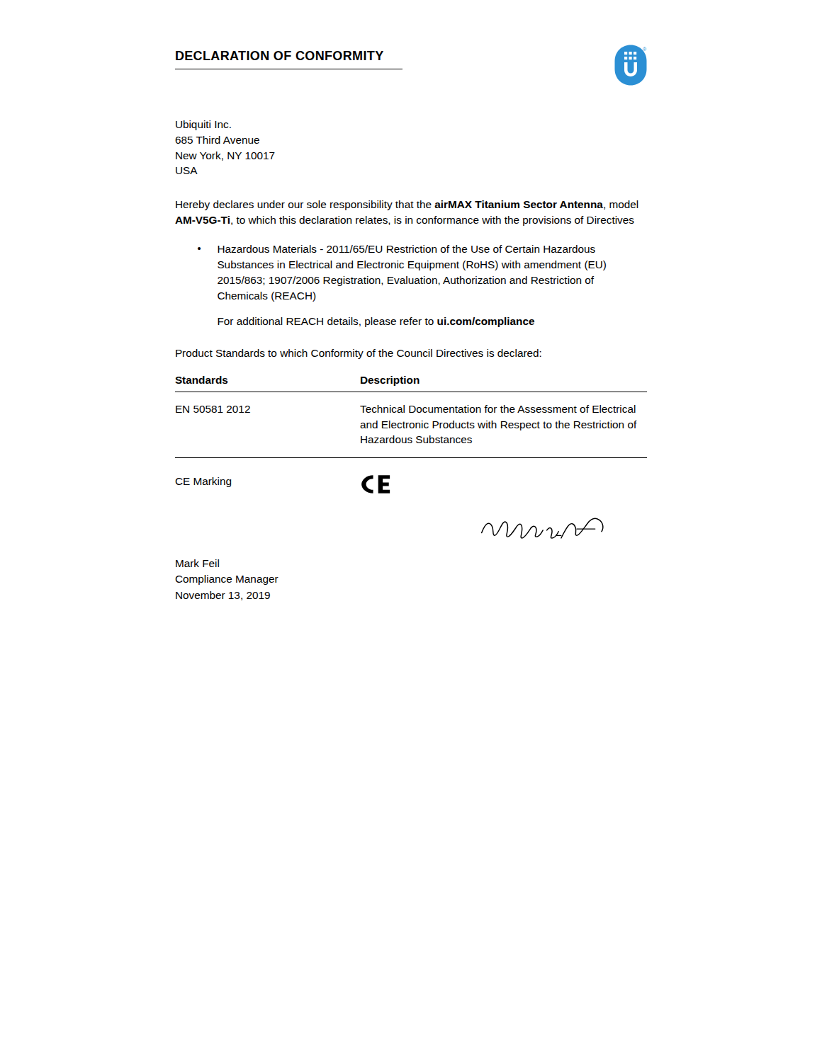DECLARATION OF CONFORMITY
®
Ubiquiti Inc.
685 Third Avenue
New York, NY 10017
USA
Hereby declares under our sole responsibility that the airMAX Titanium Sector Antenna, model AM-V5G-Ti, to which this declaration relates, is in conformance with the provisions of Directives
Hazardous Materials - 2011/65/EU Restriction of the Use of Certain Hazardous Substances in Electrical and Electronic Equipment (RoHS) with amendment (EU) 2015/863; 1907/2006 Registration, Evaluation, Authorization and Restriction of Chemicals (REACH)
For additional REACH details, please refer to ui.com/compliance
Product Standards to which Conformity of the Council Directives is declared:
| Standards | Description |
| --- | --- |
| EN 50581 2012 | Technical Documentation for the Assessment of Electrical and Electronic Products with Respect to the Restriction of Hazardous Substances |
| CE Marking | |
Mark Feil
Compliance Manager
November 13, 2019